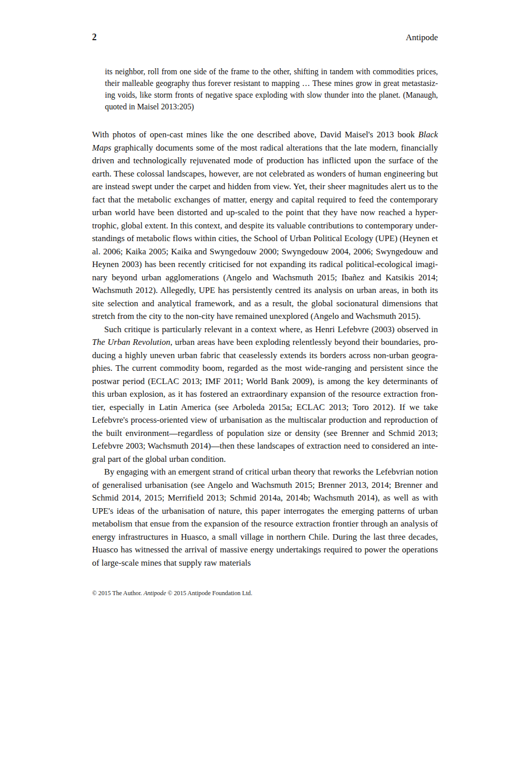2 Antipode
its neighbor, roll from one side of the frame to the other, shifting in tandem with commodities prices, their malleable geography thus forever resistant to mapping … These mines grow in great metastasizing voids, like storm fronts of negative space exploding with slow thunder into the planet. (Manaugh, quoted in Maisel 2013:205)
With photos of open-cast mines like the one described above, David Maisel's 2013 book Black Maps graphically documents some of the most radical alterations that the late modern, financially driven and technologically rejuvenated mode of production has inflicted upon the surface of the earth. These colossal landscapes, however, are not celebrated as wonders of human engineering but are instead swept under the carpet and hidden from view. Yet, their sheer magnitudes alert us to the fact that the metabolic exchanges of matter, energy and capital required to feed the contemporary urban world have been distorted and up-scaled to the point that they have now reached a hypertrophic, global extent. In this context, and despite its valuable contributions to contemporary understandings of metabolic flows within cities, the School of Urban Political Ecology (UPE) (Heynen et al. 2006; Kaika 2005; Kaika and Swyngedouw 2000; Swyngedouw 2004, 2006; Swyngedouw and Heynen 2003) has been recently criticised for not expanding its radical political-ecological imaginary beyond urban agglomerations (Angelo and Wachsmuth 2015; Ibañez and Katsikis 2014; Wachsmuth 2012). Allegedly, UPE has persistently centred its analysis on urban areas, in both its site selection and analytical framework, and as a result, the global socionatural dimensions that stretch from the city to the non-city have remained unexplored (Angelo and Wachsmuth 2015).
Such critique is particularly relevant in a context where, as Henri Lefebvre (2003) observed in The Urban Revolution, urban areas have been exploding relentlessly beyond their boundaries, producing a highly uneven urban fabric that ceaselessly extends its borders across non-urban geographies. The current commodity boom, regarded as the most wide-ranging and persistent since the postwar period (ECLAC 2013; IMF 2011; World Bank 2009), is among the key determinants of this urban explosion, as it has fostered an extraordinary expansion of the resource extraction frontier, especially in Latin America (see Arboleda 2015a; ECLAC 2013; Toro 2012). If we take Lefebvre's process-oriented view of urbanisation as the multiscalar production and reproduction of the built environment—regardless of population size or density (see Brenner and Schmid 2013; Lefebvre 2003; Wachsmuth 2014)—then these landscapes of extraction need to considered an integral part of the global urban condition.
By engaging with an emergent strand of critical urban theory that reworks the Lefebvrian notion of generalised urbanisation (see Angelo and Wachsmuth 2015; Brenner 2013, 2014; Brenner and Schmid 2014, 2015; Merrifield 2013; Schmid 2014a, 2014b; Wachsmuth 2014), as well as with UPE's ideas of the urbanisation of nature, this paper interrogates the emerging patterns of urban metabolism that ensue from the expansion of the resource extraction frontier through an analysis of energy infrastructures in Huasco, a small village in northern Chile. During the last three decades, Huasco has witnessed the arrival of massive energy undertakings required to power the operations of large-scale mines that supply raw materials
© 2015 The Author. Antipode © 2015 Antipode Foundation Ltd.